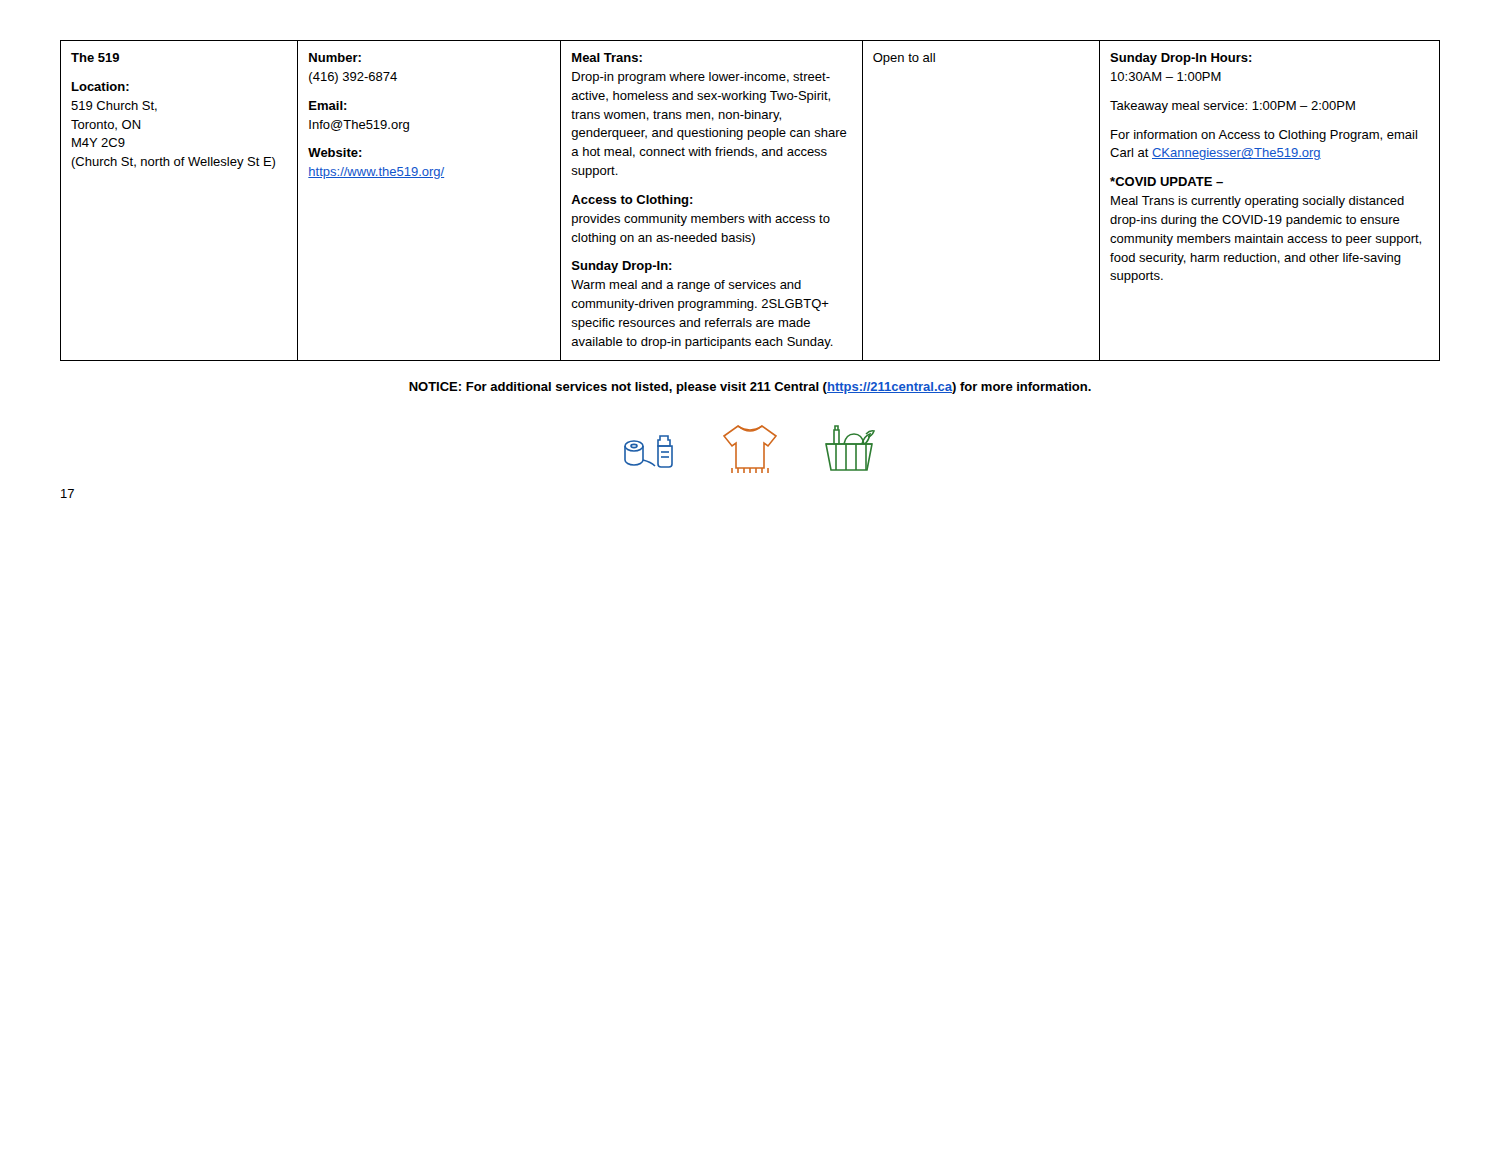| The 519 Location: 519 Church St, Toronto, ON M4Y 2C9 (Church St, north of Wellesley St E) | Number: (416) 392-6874 Email: Info@The519.org Website: https://www.the519.org/ | Meal Trans: Drop-in program where lower-income, street-active, homeless and sex-working Two-Spirit, trans women, trans men, non-binary, genderqueer, and questioning people can share a hot meal, connect with friends, and access support. Access to Clothing: provides community members with access to clothing on an as-needed basis) Sunday Drop-In: Warm meal and a range of services and community-driven programming. 2SLGBTQ+ specific resources and referrals are made available to drop-in participants each Sunday. | Open to all | Sunday Drop-In Hours: 10:30AM – 1:00PM Takeaway meal service: 1:00PM – 2:00PM For information on Access to Clothing Program, email Carl at CKannegiesser@The519.org *COVID UPDATE – Meal Trans is currently operating socially distanced drop-ins during the COVID-19 pandemic to ensure community members maintain access to peer support, food security, harm reduction, and other life-saving supports. |
NOTICE: For additional services not listed, please visit 211 Central (https://211central.ca) for more information.
17